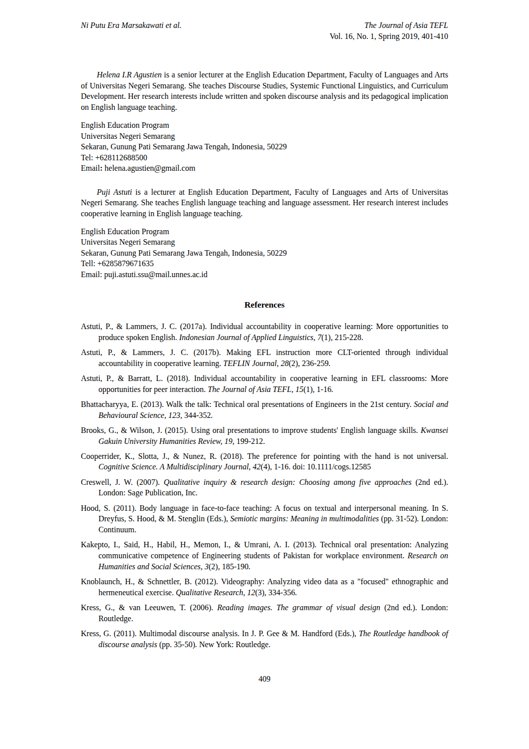Ni Putu Era Marsakawati et al.
The Journal of Asia TEFL
Vol. 16, No. 1, Spring 2019, 401-410
Helena I.R Agustien is a senior lecturer at the English Education Department, Faculty of Languages and Arts of Universitas Negeri Semarang. She teaches Discourse Studies, Systemic Functional Linguistics, and Curriculum Development. Her research interests include written and spoken discourse analysis and its pedagogical implication on English language teaching.
English Education Program
Universitas Negeri Semarang
Sekaran, Gunung Pati Semarang Jawa Tengah, Indonesia, 50229
Tel: +628112688500
Email: helena.agustien@gmail.com
Puji Astuti is a lecturer at English Education Department, Faculty of Languages and Arts of Universitas Negeri Semarang. She teaches English language teaching and language assessment. Her research interest includes cooperative learning in English language teaching.
English Education Program
Universitas Negeri Semarang
Sekaran, Gunung Pati Semarang Jawa Tengah, Indonesia, 50229
Tell: +6285879671635
Email: puji.astuti.ssu@mail.unnes.ac.id
References
Astuti, P., & Lammers, J. C. (2017a). Individual accountability in cooperative learning: More opportunities to produce spoken English. Indonesian Journal of Applied Linguistics, 7(1), 215-228.
Astuti, P., & Lammers, J. C. (2017b). Making EFL instruction more CLT-oriented through individual accountability in cooperative learning. TEFLIN Journal, 28(2), 236-259.
Astuti, P., & Barratt, L. (2018). Individual accountability in cooperative learning in EFL classrooms: More opportunities for peer interaction. The Journal of Asia TEFL, 15(1), 1-16.
Bhattacharyya, E. (2013). Walk the talk: Technical oral presentations of Engineers in the 21st century. Social and Behavioural Science, 123, 344-352.
Brooks, G., & Wilson, J. (2015). Using oral presentations to improve students' English language skills. Kwansei Gakuin University Humanities Review, 19, 199-212.
Cooperrider, K., Slotta, J., & Nunez, R. (2018). The preference for pointing with the hand is not universal. Cognitive Science. A Multidisciplinary Journal, 42(4), 1-16. doi: 10.1111/cogs.12585
Creswell, J. W. (2007). Qualitative inquiry & research design: Choosing among five approaches (2nd ed.). London: Sage Publication, Inc.
Hood, S. (2011). Body language in face-to-face teaching: A focus on textual and interpersonal meaning. In S. Dreyfus, S. Hood, & M. Stenglin (Eds.), Semiotic margins: Meaning in multimodalities (pp. 31-52). London: Continuum.
Kakepto, I., Said, H., Habil, H., Memon, I., & Umrani, A. I. (2013). Technical oral presentation: Analyzing communicative competence of Engineering students of Pakistan for workplace environment. Research on Humanities and Social Sciences, 3(2), 185-190.
Knoblaunch, H., & Schnettler, B. (2012). Videography: Analyzing video data as a "focused" ethnographic and hermeneutical exercise. Qualitative Research, 12(3), 334-356.
Kress, G., & van Leeuwen, T. (2006). Reading images. The grammar of visual design (2nd ed.). London: Routledge.
Kress, G. (2011). Multimodal discourse analysis. In J. P. Gee & M. Handford (Eds.), The Routledge handbook of discourse analysis (pp. 35-50). New York: Routledge.
409